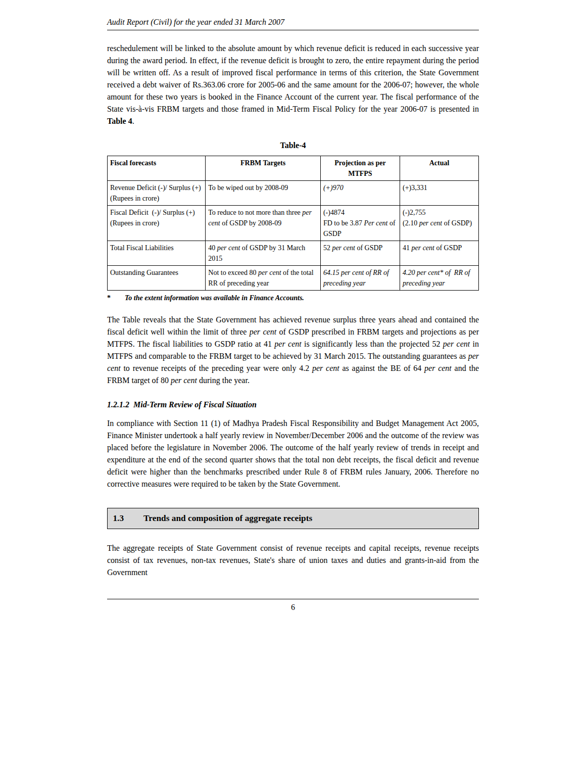Audit Report (Civil) for the year ended 31 March 2007
reschedulement will be linked to the absolute amount by which revenue deficit is reduced in each successive year during the award period. In effect, if the revenue deficit is brought to zero, the entire repayment during the period will be written off. As a result of improved fiscal performance in terms of this criterion, the State Government received a debt waiver of Rs.363.06 crore for 2005-06 and the same amount for the 2006-07; however, the whole amount for these two years is booked in the Finance Account of the current year. The fiscal performance of the State vis-à-vis FRBM targets and those framed in Mid-Term Fiscal Policy for the year 2006-07 is presented in Table 4.
Table-4
| Fiscal forecasts | FRBM Targets | Projection as per MTFPS | Actual |
| --- | --- | --- | --- |
| Revenue Deficit (-)/ Surplus (+) (Rupees in crore) | To be wiped out by 2008-09 | (+)970 | (+)3,331 |
| Fiscal Deficit (-)/ Surplus (+) (Rupees in crore) | To reduce to not more than three per cent of GSDP by 2008-09 | (-)4874 FD to be 3.87 Per cent of GSDP | (-)2,755 (2.10 per cent of GSDP) |
| Total Fiscal Liabilities | 40 per cent of GSDP by 31 March 2015 | 52 per cent of GSDP | 41 per cent of GSDP |
| Outstanding Guarantees | Not to exceed 80 per cent of the total RR of preceding year | 64.15 per cent of RR of preceding year | 4.20 per cent* of RR of preceding year |
*To the extent information was available in Finance Accounts.
The Table reveals that the State Government has achieved revenue surplus three years ahead and contained the fiscal deficit well within the limit of three per cent of GSDP prescribed in FRBM targets and projections as per MTFPS. The fiscal liabilities to GSDP ratio at 41 per cent is significantly less than the projected 52 per cent in MTFPS and comparable to the FRBM target to be achieved by 31 March 2015. The outstanding guarantees as per cent to revenue receipts of the preceding year were only 4.2 per cent as against the BE of 64 per cent and the FRBM target of 80 per cent during the year.
1.2.1.2 Mid-Term Review of Fiscal Situation
In compliance with Section 11 (1) of Madhya Pradesh Fiscal Responsibility and Budget Management Act 2005, Finance Minister undertook a half yearly review in November/December 2006 and the outcome of the review was placed before the legislature in November 2006. The outcome of the half yearly review of trends in receipt and expenditure at the end of the second quarter shows that the total non debt receipts, the fiscal deficit and revenue deficit were higher than the benchmarks prescribed under Rule 8 of FRBM rules January, 2006. Therefore no corrective measures were required to be taken by the State Government.
1.3 Trends and composition of aggregate receipts
The aggregate receipts of State Government consist of revenue receipts and capital receipts, revenue receipts consist of tax revenues, non-tax revenues, State's share of union taxes and duties and grants-in-aid from the Government
6